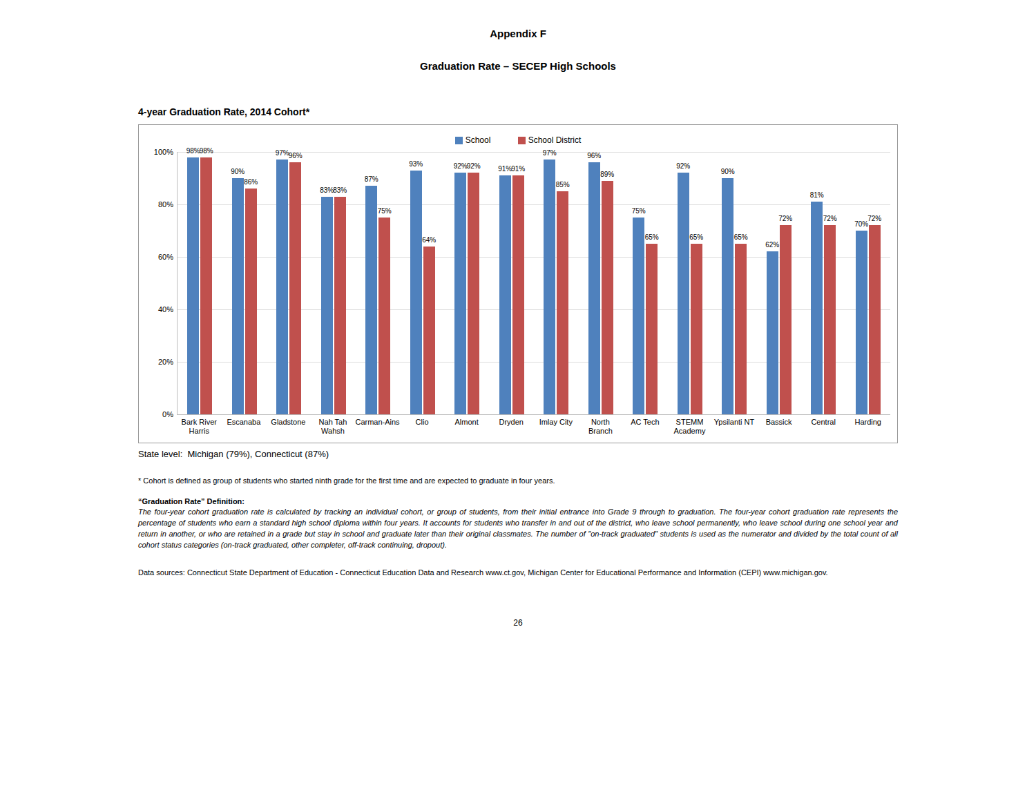Appendix F
Graduation Rate – SECEP High Schools
4-year Graduation Rate, 2014 Cohort*
School School District
100%
80%
60%
40%
20%
0%
98%
98%
90%
86%
97%
96%
83%
83%
87%
75%
93%
64%
92%
92%
91%
91%
97%
85%
96%
89%
75%
65%
92%
65%
90%
65%
62%
72%
81%
72%
70%
72%
Bark River Harris
Escanaba
Gladstone
Nah Tah Wahsh
Carman-Ains
Clio
Almont
Dryden
Imlay City
North Branch
AC Tech
STEMM Academy
Ypsilanti NT
Bassick
Central
Harding
State level: Michigan (79%), Connecticut (87%)
* Cohort is defined as group of students who started ninth grade for the first time and are expected to graduate in four years.
“Graduation Rate” Definition:
The four-year cohort graduation rate is calculated by tracking an individual cohort, or group of students, from their initial entrance into Grade 9 through to graduation. The four-year cohort graduation rate represents the percentage of students who earn a standard high school diploma within four years. It accounts for students who transfer in and out of the district, who leave school permanently, who leave school during one school year and return in another, or who are retained in a grade but stay in school and graduate later than their original classmates. The number of "on-track graduated" students is used as the numerator and divided by the total count of all cohort status categories (on-track graduated, other completer, off-track continuing, dropout).
Data sources: Connecticut State Department of Education - Connecticut Education Data and Research www.ct.gov, Michigan Center for Educational Performance and Information (CEPI) www.michigan.gov.
26